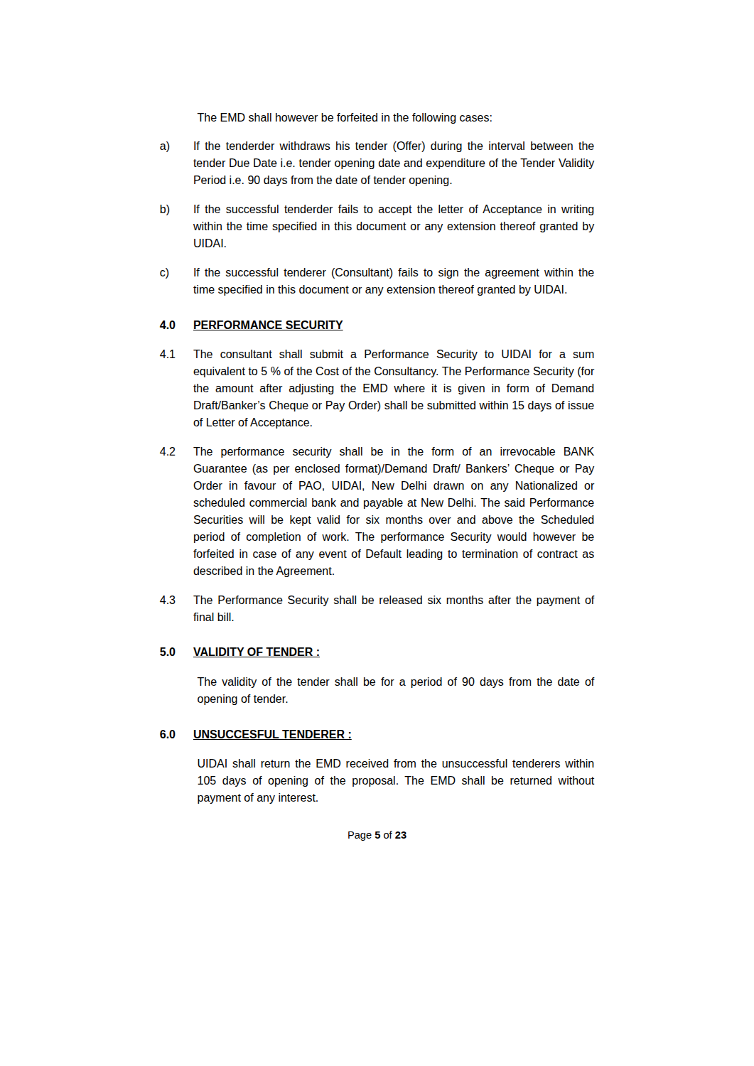The EMD shall however be forfeited in the following cases:
a) If the tenderder withdraws his tender (Offer) during the interval between the tender Due Date i.e. tender opening date and expenditure of the Tender Validity Period i.e. 90 days from the date of tender opening.
b) If the successful tenderder fails to accept the letter of Acceptance in writing within the time specified in this document or any extension thereof granted by UIDAI.
c) If the successful tenderer (Consultant) fails to sign the agreement within the time specified in this document or any extension thereof granted by UIDAI.
4.0 PERFORMANCE SECURITY
4.1 The consultant shall submit a Performance Security to UIDAI for a sum equivalent to 5 % of the Cost of the Consultancy. The Performance Security (for the amount after adjusting the EMD where it is given in form of Demand Draft/Banker’s Cheque or Pay Order) shall be submitted within 15 days of issue of Letter of Acceptance.
4.2 The performance security shall be in the form of an irrevocable BANK Guarantee (as per enclosed format)/Demand Draft/ Bankers’ Cheque or Pay Order in favour of PAO, UIDAI, New Delhi drawn on any Nationalized or scheduled commercial bank and payable at New Delhi. The said Performance Securities will be kept valid for six months over and above the Scheduled period of completion of work. The performance Security would however be forfeited in case of any event of Default leading to termination of contract as described in the Agreement.
4.3 The Performance Security shall be released six months after the payment of final bill.
5.0 VALIDITY OF TENDER :
The validity of the tender shall be for a period of 90 days from the date of opening of tender.
6.0 UNSUCCESFUL TENDERER :
UIDAI shall return the EMD received from the unsuccessful tenderers within 105 days of opening of the proposal. The EMD shall be returned without payment of any interest.
Page 5 of 23